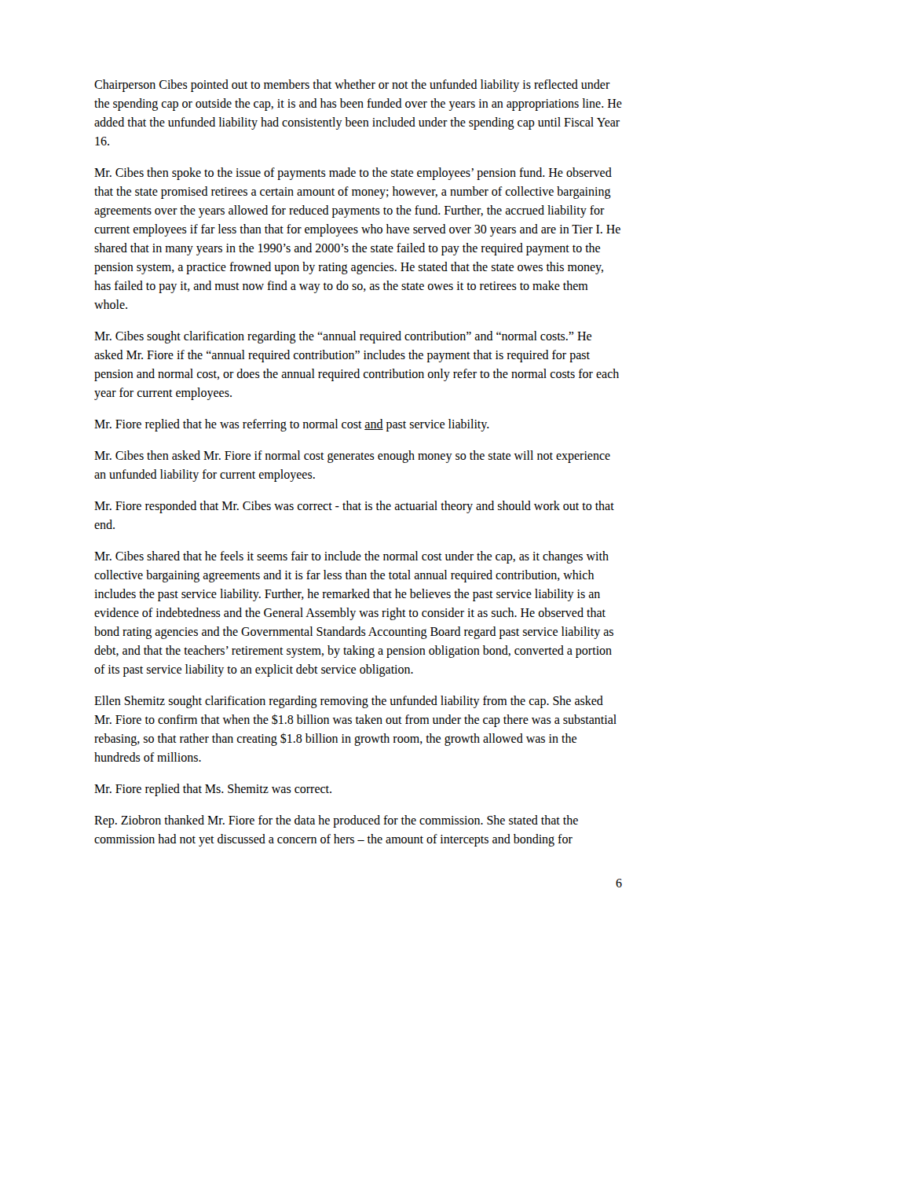Chairperson Cibes pointed out to members that whether or not the unfunded liability is reflected under the spending cap or outside the cap, it is and has been funded over the years in an appropriations line. He added that the unfunded liability had consistently been included under the spending cap until Fiscal Year 16.
Mr. Cibes then spoke to the issue of payments made to the state employees’ pension fund. He observed that the state promised retirees a certain amount of money; however, a number of collective bargaining agreements over the years allowed for reduced payments to the fund. Further, the accrued liability for current employees if far less than that for employees who have served over 30 years and are in Tier I. He shared that in many years in the 1990’s and 2000’s the state failed to pay the required payment to the pension system, a practice frowned upon by rating agencies. He stated that the state owes this money, has failed to pay it, and must now find a way to do so, as the state owes it to retirees to make them whole.
Mr. Cibes sought clarification regarding the “annual required contribution” and “normal costs.” He asked Mr. Fiore if the “annual required contribution” includes the payment that is required for past pension and normal cost, or does the annual required contribution only refer to the normal costs for each year for current employees.
Mr. Fiore replied that he was referring to normal cost and past service liability.
Mr. Cibes then asked Mr. Fiore if normal cost generates enough money so the state will not experience an unfunded liability for current employees.
Mr. Fiore responded that Mr. Cibes was correct - that is the actuarial theory and should work out to that end.
Mr. Cibes shared that he feels it seems fair to include the normal cost under the cap, as it changes with collective bargaining agreements and it is far less than the total annual required contribution, which includes the past service liability. Further, he remarked that he believes the past service liability is an evidence of indebtedness and the General Assembly was right to consider it as such. He observed that bond rating agencies and the Governmental Standards Accounting Board regard past service liability as debt, and that the teachers’ retirement system, by taking a pension obligation bond, converted a portion of its past service liability to an explicit debt service obligation.
Ellen Shemitz sought clarification regarding removing the unfunded liability from the cap. She asked Mr. Fiore to confirm that when the $1.8 billion was taken out from under the cap there was a substantial rebasing, so that rather than creating $1.8 billion in growth room, the growth allowed was in the hundreds of millions.
Mr. Fiore replied that Ms. Shemitz was correct.
Rep. Ziobron thanked Mr. Fiore for the data he produced for the commission. She stated that the commission had not yet discussed a concern of hers – the amount of intercepts and bonding for
6